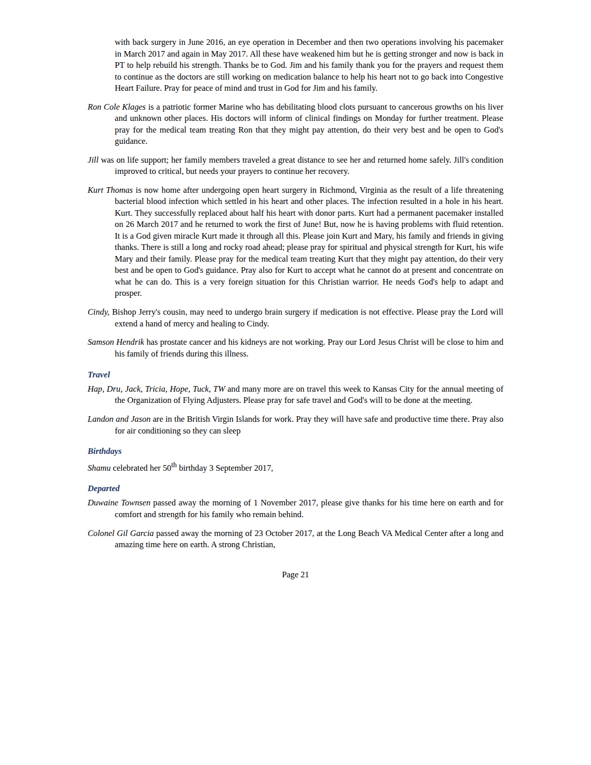with back surgery in June 2016, an eye operation in December and then two operations involving his pacemaker in March 2017 and again in May 2017. All these have weakened him but he is getting stronger and now is back in PT to help rebuild his strength. Thanks be to God. Jim and his family thank you for the prayers and request them to continue as the doctors are still working on medication balance to help his heart not to go back into Congestive Heart Failure. Pray for peace of mind and trust in God for Jim and his family.
Ron Cole Klages is a patriotic former Marine who has debilitating blood clots pursuant to cancerous growths on his liver and unknown other places. His doctors will inform of clinical findings on Monday for further treatment. Please pray for the medical team treating Ron that they might pay attention, do their very best and be open to God's guidance.
Jill was on life support; her family members traveled a great distance to see her and returned home safely. Jill's condition improved to critical, but needs your prayers to continue her recovery.
Kurt Thomas is now home after undergoing open heart surgery in Richmond, Virginia as the result of a life threatening bacterial blood infection which settled in his heart and other places. The infection resulted in a hole in his heart. Kurt. They successfully replaced about half his heart with donor parts. Kurt had a permanent pacemaker installed on 26 March 2017 and he returned to work the first of June! But, now he is having problems with fluid retention. It is a God given miracle Kurt made it through all this. Please join Kurt and Mary, his family and friends in giving thanks. There is still a long and rocky road ahead; please pray for spiritual and physical strength for Kurt, his wife Mary and their family. Please pray for the medical team treating Kurt that they might pay attention, do their very best and be open to God's guidance. Pray also for Kurt to accept what he cannot do at present and concentrate on what he can do. This is a very foreign situation for this Christian warrior. He needs God's help to adapt and prosper.
Cindy, Bishop Jerry's cousin, may need to undergo brain surgery if medication is not effective. Please pray the Lord will extend a hand of mercy and healing to Cindy.
Samson Hendrik has prostate cancer and his kidneys are not working. Pray our Lord Jesus Christ will be close to him and his family of friends during this illness.
Travel
Hap, Dru, Jack, Tricia, Hope, Tuck, TW and many more are on travel this week to Kansas City for the annual meeting of the Organization of Flying Adjusters. Please pray for safe travel and God's will to be done at the meeting.
Landon and Jason are in the British Virgin Islands for work. Pray they will have safe and productive time there. Pray also for air conditioning so they can sleep
Birthdays
Shamu celebrated her 50th birthday 3 September 2017,
Departed
Duwaine Townsen passed away the morning of 1 November 2017, please give thanks for his time here on earth and for comfort and strength for his family who remain behind.
Colonel Gil Garcia passed away the morning of 23 October 2017, at the Long Beach VA Medical Center after a long and amazing time here on earth. A strong Christian,
Page 21